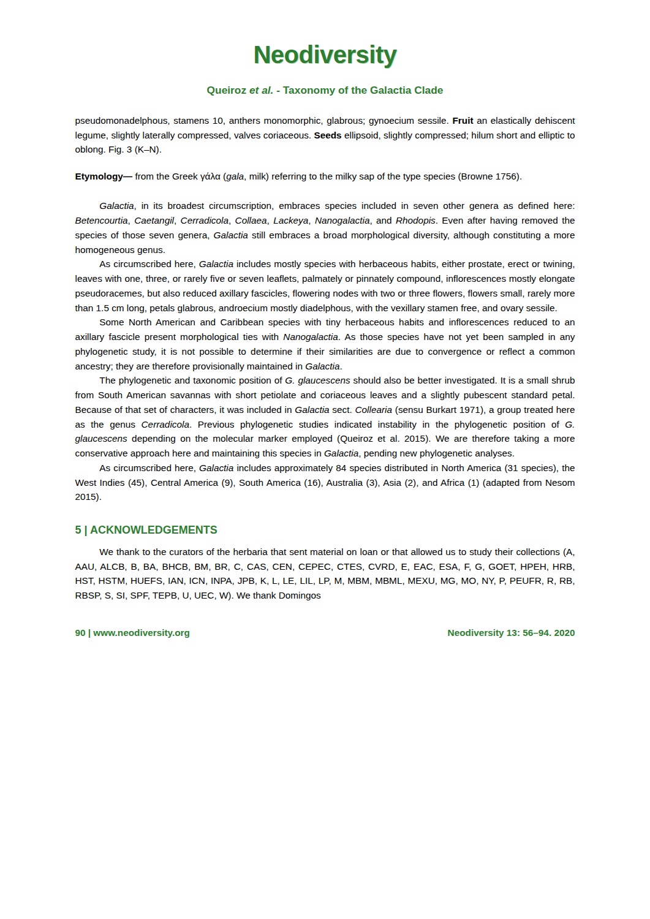Neodiversity
Queiroz et al. - Taxonomy of the Galactia Clade
pseudomonadelphous, stamens 10, anthers monomorphic, glabrous; gynoecium sessile. Fruit an elastically dehiscent legume, slightly laterally compressed, valves coriaceous. Seeds ellipsoid, slightly compressed; hilum short and elliptic to oblong. Fig. 3 (K–N).
Etymology— from the Greek γάλα (gala, milk) referring to the milky sap of the type species (Browne 1756).
Galactia, in its broadest circumscription, embraces species included in seven other genera as defined here: Betencourtia, Caetangil, Cerradicola, Collaea, Lackeya, Nanogalactia, and Rhodopis. Even after having removed the species of those seven genera, Galactia still embraces a broad morphological diversity, although constituting a more homogeneous genus.
As circumscribed here, Galactia includes mostly species with herbaceous habits, either prostate, erect or twining, leaves with one, three, or rarely five or seven leaflets, palmately or pinnately compound, inflorescences mostly elongate pseudoracemes, but also reduced axillary fascicles, flowering nodes with two or three flowers, flowers small, rarely more than 1.5 cm long, petals glabrous, androecium mostly diadelphous, with the vexillary stamen free, and ovary sessile.
Some North American and Caribbean species with tiny herbaceous habits and inflorescences reduced to an axillary fascicle present morphological ties with Nanogalactia. As those species have not yet been sampled in any phylogenetic study, it is not possible to determine if their similarities are due to convergence or reflect a common ancestry; they are therefore provisionally maintained in Galactia.
The phylogenetic and taxonomic position of G. glaucescens should also be better investigated. It is a small shrub from South American savannas with short petiolate and coriaceous leaves and a slightly pubescent standard petal. Because of that set of characters, it was included in Galactia sect. Collearia (sensu Burkart 1971), a group treated here as the genus Cerradicola. Previous phylogenetic studies indicated instability in the phylogenetic position of G. glaucescens depending on the molecular marker employed (Queiroz et al. 2015). We are therefore taking a more conservative approach here and maintaining this species in Galactia, pending new phylogenetic analyses.
As circumscribed here, Galactia includes approximately 84 species distributed in North America (31 species), the West Indies (45), Central America (9), South America (16), Australia (3), Asia (2), and Africa (1) (adapted from Nesom 2015).
5 | ACKNOWLEDGEMENTS
We thank to the curators of the herbaria that sent material on loan or that allowed us to study their collections (A, AAU, ALCB, B, BA, BHCB, BM, BR, C, CAS, CEN, CEPEC, CTES, CVRD, E, EAC, ESA, F, G, GOET, HPEH, HRB, HST, HSTM, HUEFS, IAN, ICN, INPA, JPB, K, L, LE, LIL, LP, M, MBM, MBML, MEXU, MG, MO, NY, P, PEUFR, R, RB, RBSP, S, SI, SPF, TEPB, U, UEC, W). We thank Domingos
90 | www.neodiversity.org Neodiversity 13: 56–94. 2020